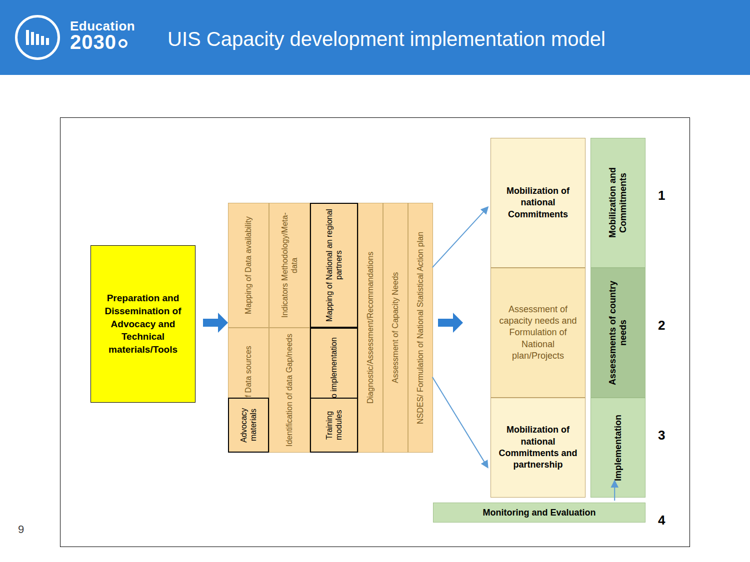Education
2030
UIS Capacity development implementation model
9
Preparation and Dissemination of Advocacy and Technical materials/Tools
Mapping of Data availability
Mapping of Data sources
Indicators Methodology/Meta-data
Identification of data Gap/needs
Mapping of National an regional partners
Guidelines to implementation
Diagnostic/Assessment/Recommandations
Assessment of Capacity Needs
NSDES/ Formulation of National Statistical Action plan
Mobilization of national Commitments
Assessment of capacity needs and Formulation of National plan/Projects
Mobilization of national Commitments and partnership
Mobilization and Commitments
Assessments of country needs
Implementation
1
2
3
4
Monitoring and Evaluation
Advocacy materials
Training modules